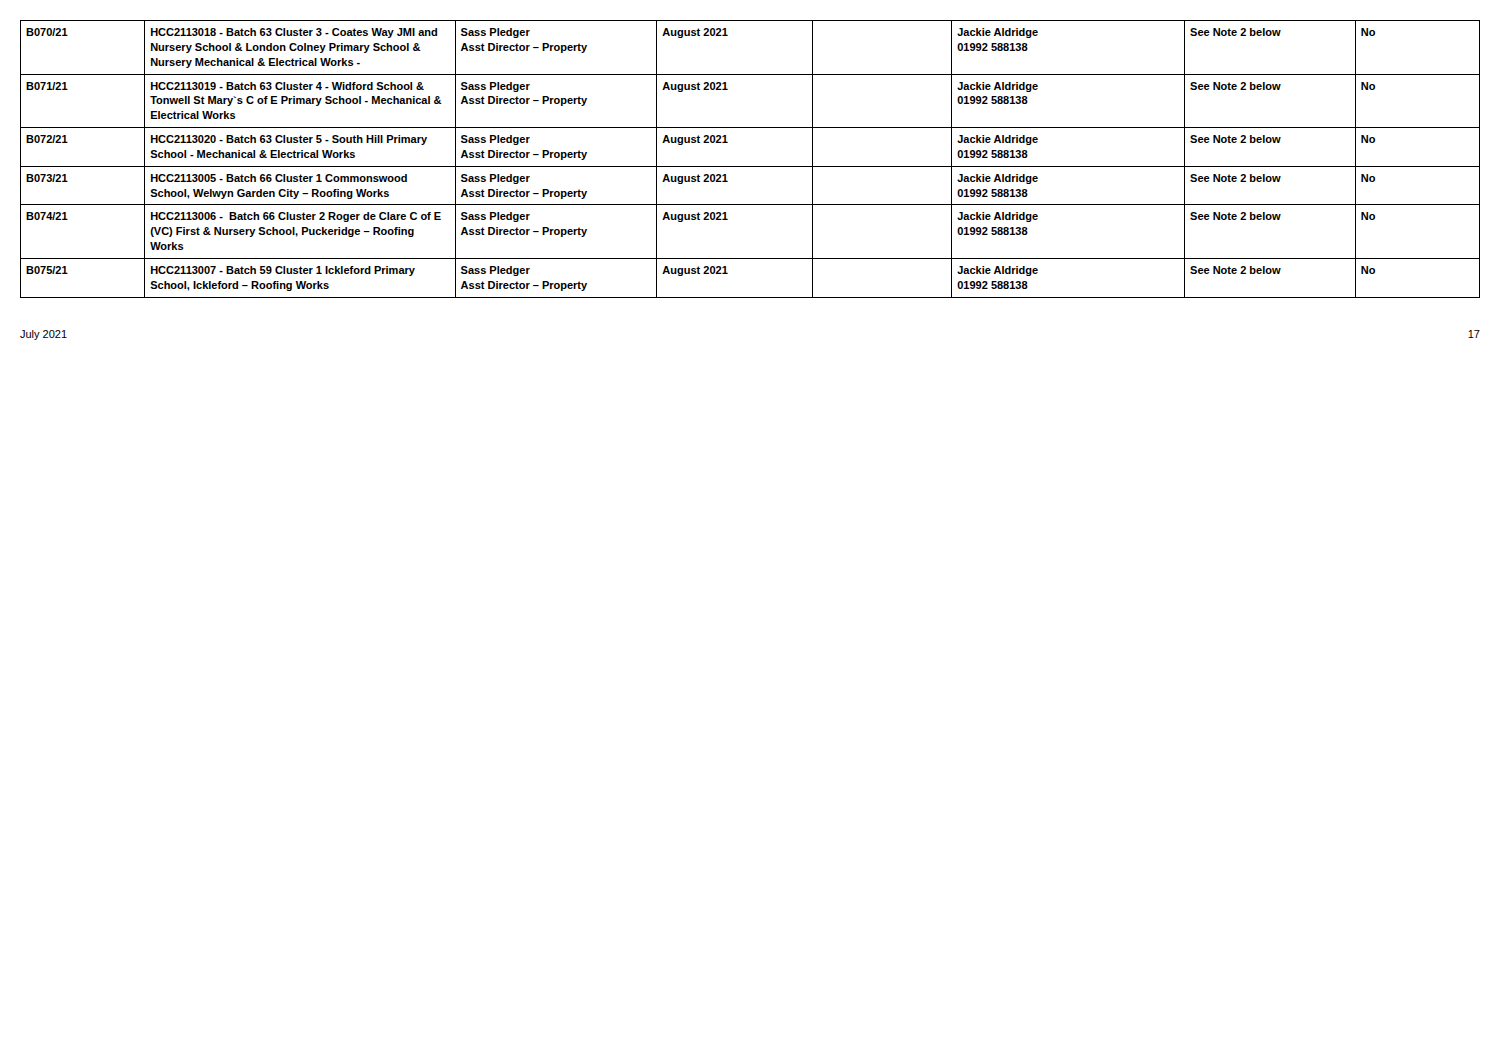| B070/21 | HCC2113018 - Batch 63 Cluster 3 - Coates Way JMI and Nursery School & London Colney Primary School & Nursery Mechanical & Electrical Works - | Sass Pledger Asst Director – Property | August 2021 | | Jackie Aldridge 01992 588138 | See Note 2 below | No |
| B071/21 | HCC2113019 - Batch 63 Cluster 4 - Widford School & Tonwell St Mary`s C of E Primary School - Mechanical & Electrical Works | Sass Pledger Asst Director – Property | August 2021 | | Jackie Aldridge 01992 588138 | See Note 2 below | No |
| B072/21 | HCC2113020 - Batch 63 Cluster 5 - South Hill Primary School - Mechanical & Electrical Works | Sass Pledger Asst Director – Property | August 2021 | | Jackie Aldridge 01992 588138 | See Note 2 below | No |
| B073/21 | HCC2113005 - Batch 66 Cluster 1 Commonswood School, Welwyn Garden City – Roofing Works | Sass Pledger Asst Director – Property | August 2021 | | Jackie Aldridge 01992 588138 | See Note 2 below | No |
| B074/21 | HCC2113006 - Batch 66 Cluster 2 Roger de Clare C of E (VC) First & Nursery School, Puckeridge – Roofing Works | Sass Pledger Asst Director – Property | August 2021 | | Jackie Aldridge 01992 588138 | See Note 2 below | No |
| B075/21 | HCC2113007 - Batch 59 Cluster 1 Ickleford Primary School, Ickleford – Roofing Works | Sass Pledger Asst Director – Property | August 2021 | | Jackie Aldridge 01992 588138 | See Note 2 below | No |
July 2021
17